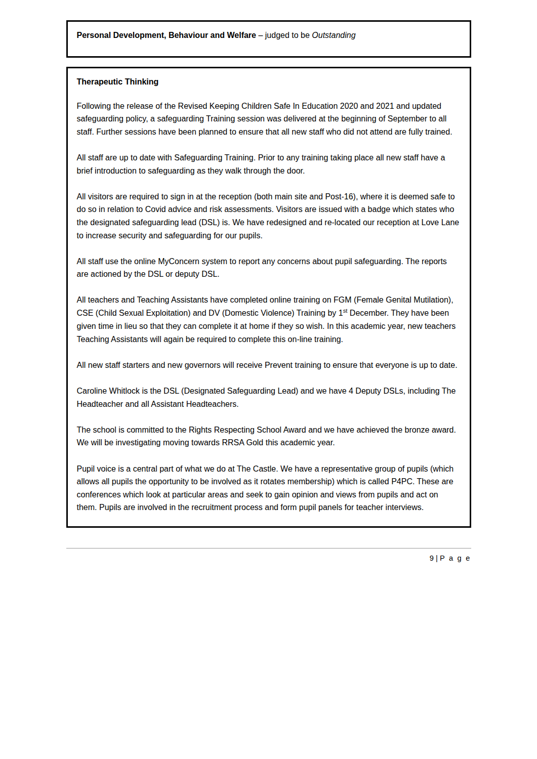Personal Development, Behaviour and Welfare
– judged to be Outstanding
Therapeutic Thinking
Following the release of the Revised Keeping Children Safe In Education 2020 and 2021 and updated safeguarding policy, a safeguarding Training session was delivered at the beginning of September to all staff. Further sessions have been planned to ensure that all new staff who did not attend are fully trained.
All staff are up to date with Safeguarding Training. Prior to any training taking place all new staff have a brief introduction to safeguarding as they walk through the door.
All visitors are required to sign in at the reception (both main site and Post-16), where it is deemed safe to do so in relation to Covid advice and risk assessments. Visitors are issued with a badge which states who the designated safeguarding lead (DSL) is. We have redesigned and re-located our reception at Love Lane to increase security and safeguarding for our pupils.
All staff use the online MyConcern system to report any concerns about pupil safeguarding. The reports are actioned by the DSL or deputy DSL.
All teachers and Teaching Assistants have completed online training on FGM (Female Genital Mutilation), CSE (Child Sexual Exploitation) and DV (Domestic Violence) Training by 1st December. They have been given time in lieu so that they can complete it at home if they so wish. In this academic year, new teachers Teaching Assistants will again be required to complete this on-line training.
All new staff starters and new governors will receive Prevent training to ensure that everyone is up to date.
Caroline Whitlock is the DSL (Designated Safeguarding Lead) and we have 4 Deputy DSLs, including The Headteacher and all Assistant Headteachers.
The school is committed to the Rights Respecting School Award and we have achieved the bronze award. We will be investigating moving towards RRSA Gold this academic year.
Pupil voice is a central part of what we do at The Castle. We have a representative group of pupils (which allows all pupils the opportunity to be involved as it rotates membership) which is called P4PC. These are conferences which look at particular areas and seek to gain opinion and views from pupils and act on them. Pupils are involved in the recruitment process and form pupil panels for teacher interviews.
9 | P a g e